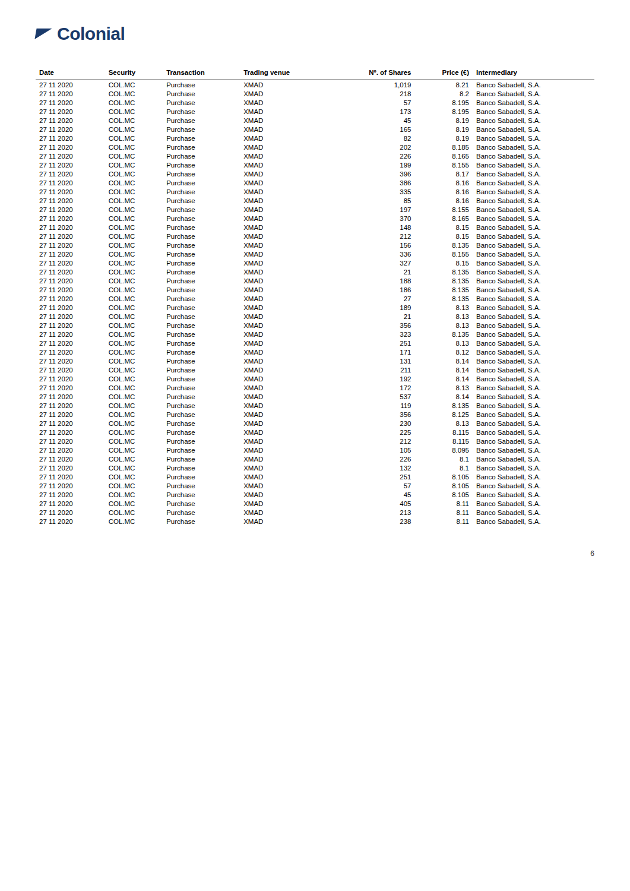Colonial
| Date | Security | Transaction | Trading venue | Nº. of Shares | Price (€) | Intermediary |
| --- | --- | --- | --- | --- | --- | --- |
| 27 11 2020 | COL.MC | Purchase | XMAD | 1,019 | 8.21 | Banco Sabadell, S.A. |
| 27 11 2020 | COL.MC | Purchase | XMAD | 218 | 8.2 | Banco Sabadell, S.A. |
| 27 11 2020 | COL.MC | Purchase | XMAD | 57 | 8.195 | Banco Sabadell, S.A. |
| 27 11 2020 | COL.MC | Purchase | XMAD | 173 | 8.195 | Banco Sabadell, S.A. |
| 27 11 2020 | COL.MC | Purchase | XMAD | 45 | 8.19 | Banco Sabadell, S.A. |
| 27 11 2020 | COL.MC | Purchase | XMAD | 165 | 8.19 | Banco Sabadell, S.A. |
| 27 11 2020 | COL.MC | Purchase | XMAD | 82 | 8.19 | Banco Sabadell, S.A. |
| 27 11 2020 | COL.MC | Purchase | XMAD | 202 | 8.185 | Banco Sabadell, S.A. |
| 27 11 2020 | COL.MC | Purchase | XMAD | 226 | 8.165 | Banco Sabadell, S.A. |
| 27 11 2020 | COL.MC | Purchase | XMAD | 199 | 8.155 | Banco Sabadell, S.A. |
| 27 11 2020 | COL.MC | Purchase | XMAD | 396 | 8.17 | Banco Sabadell, S.A. |
| 27 11 2020 | COL.MC | Purchase | XMAD | 386 | 8.16 | Banco Sabadell, S.A. |
| 27 11 2020 | COL.MC | Purchase | XMAD | 335 | 8.16 | Banco Sabadell, S.A. |
| 27 11 2020 | COL.MC | Purchase | XMAD | 85 | 8.16 | Banco Sabadell, S.A. |
| 27 11 2020 | COL.MC | Purchase | XMAD | 197 | 8.155 | Banco Sabadell, S.A. |
| 27 11 2020 | COL.MC | Purchase | XMAD | 370 | 8.165 | Banco Sabadell, S.A. |
| 27 11 2020 | COL.MC | Purchase | XMAD | 148 | 8.15 | Banco Sabadell, S.A. |
| 27 11 2020 | COL.MC | Purchase | XMAD | 212 | 8.15 | Banco Sabadell, S.A. |
| 27 11 2020 | COL.MC | Purchase | XMAD | 156 | 8.135 | Banco Sabadell, S.A. |
| 27 11 2020 | COL.MC | Purchase | XMAD | 336 | 8.155 | Banco Sabadell, S.A. |
| 27 11 2020 | COL.MC | Purchase | XMAD | 327 | 8.15 | Banco Sabadell, S.A. |
| 27 11 2020 | COL.MC | Purchase | XMAD | 21 | 8.135 | Banco Sabadell, S.A. |
| 27 11 2020 | COL.MC | Purchase | XMAD | 188 | 8.135 | Banco Sabadell, S.A. |
| 27 11 2020 | COL.MC | Purchase | XMAD | 186 | 8.135 | Banco Sabadell, S.A. |
| 27 11 2020 | COL.MC | Purchase | XMAD | 27 | 8.135 | Banco Sabadell, S.A. |
| 27 11 2020 | COL.MC | Purchase | XMAD | 189 | 8.13 | Banco Sabadell, S.A. |
| 27 11 2020 | COL.MC | Purchase | XMAD | 21 | 8.13 | Banco Sabadell, S.A. |
| 27 11 2020 | COL.MC | Purchase | XMAD | 356 | 8.13 | Banco Sabadell, S.A. |
| 27 11 2020 | COL.MC | Purchase | XMAD | 323 | 8.135 | Banco Sabadell, S.A. |
| 27 11 2020 | COL.MC | Purchase | XMAD | 251 | 8.13 | Banco Sabadell, S.A. |
| 27 11 2020 | COL.MC | Purchase | XMAD | 171 | 8.12 | Banco Sabadell, S.A. |
| 27 11 2020 | COL.MC | Purchase | XMAD | 131 | 8.14 | Banco Sabadell, S.A. |
| 27 11 2020 | COL.MC | Purchase | XMAD | 211 | 8.14 | Banco Sabadell, S.A. |
| 27 11 2020 | COL.MC | Purchase | XMAD | 192 | 8.14 | Banco Sabadell, S.A. |
| 27 11 2020 | COL.MC | Purchase | XMAD | 172 | 8.13 | Banco Sabadell, S.A. |
| 27 11 2020 | COL.MC | Purchase | XMAD | 537 | 8.14 | Banco Sabadell, S.A. |
| 27 11 2020 | COL.MC | Purchase | XMAD | 119 | 8.135 | Banco Sabadell, S.A. |
| 27 11 2020 | COL.MC | Purchase | XMAD | 356 | 8.125 | Banco Sabadell, S.A. |
| 27 11 2020 | COL.MC | Purchase | XMAD | 230 | 8.13 | Banco Sabadell, S.A. |
| 27 11 2020 | COL.MC | Purchase | XMAD | 225 | 8.115 | Banco Sabadell, S.A. |
| 27 11 2020 | COL.MC | Purchase | XMAD | 212 | 8.115 | Banco Sabadell, S.A. |
| 27 11 2020 | COL.MC | Purchase | XMAD | 105 | 8.095 | Banco Sabadell, S.A. |
| 27 11 2020 | COL.MC | Purchase | XMAD | 226 | 8.1 | Banco Sabadell, S.A. |
| 27 11 2020 | COL.MC | Purchase | XMAD | 132 | 8.1 | Banco Sabadell, S.A. |
| 27 11 2020 | COL.MC | Purchase | XMAD | 251 | 8.105 | Banco Sabadell, S.A. |
| 27 11 2020 | COL.MC | Purchase | XMAD | 57 | 8.105 | Banco Sabadell, S.A. |
| 27 11 2020 | COL.MC | Purchase | XMAD | 45 | 8.105 | Banco Sabadell, S.A. |
| 27 11 2020 | COL.MC | Purchase | XMAD | 405 | 8.11 | Banco Sabadell, S.A. |
| 27 11 2020 | COL.MC | Purchase | XMAD | 213 | 8.11 | Banco Sabadell, S.A. |
| 27 11 2020 | COL.MC | Purchase | XMAD | 238 | 8.11 | Banco Sabadell, S.A. |
6